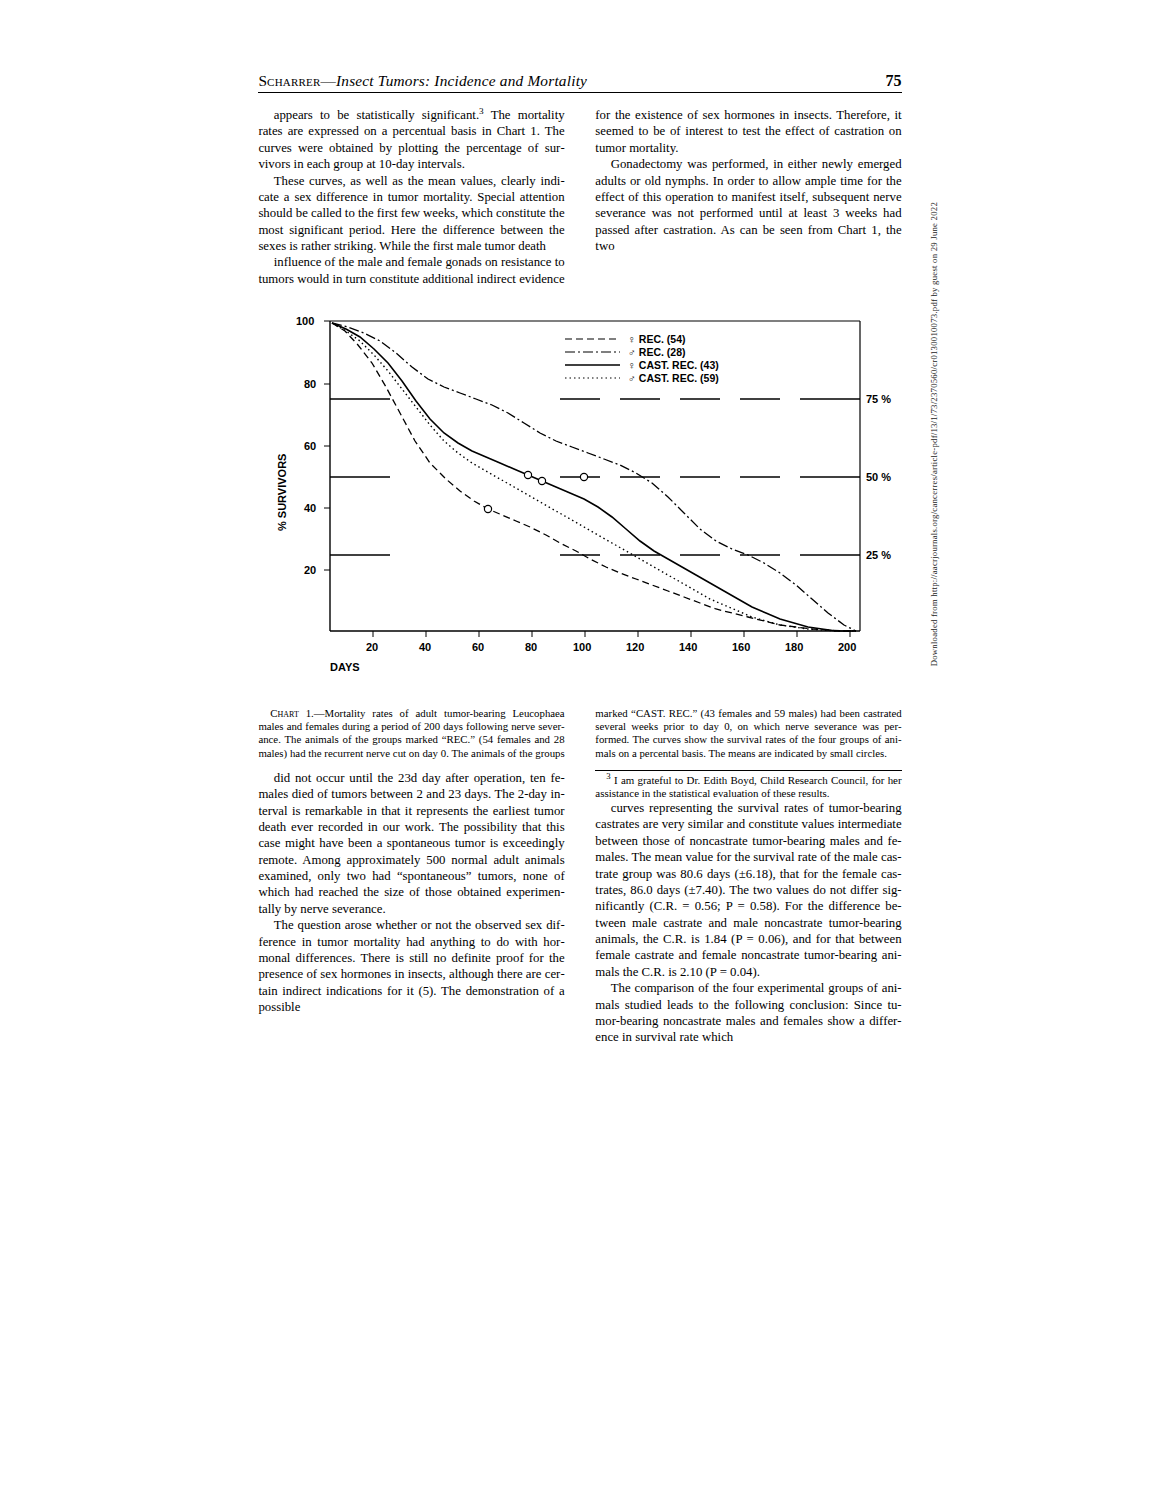Downloaded from http://aacrjournals.org/cancerres/article-pdf/13/1/73/2370560/cr0130010073.pdf by guest on 29 June 2022
Scharrer—Insect Tumors: Incidence and Mortality 75
appears to be statistically significant.3 The mortality rates are expressed on a percentual basis in Chart 1. The curves were obtained by plotting the percentage of survivors in each group at 10-day intervals.
These curves, as well as the mean values, clearly indicate a sex difference in tumor mortality. Special attention should be called to the first few weeks, which constitute the most significant period. Here the difference between the sexes is rather striking. While the first male tumor death
influence of the male and female gonads on resistance to tumors would in turn constitute additional indirect evidence for the existence of sex hormones in insects. Therefore, it seemed to be of interest to test the effect of castration on tumor mortality.
Gonadectomy was performed, in either newly emerged adults or old nymphs. In order to allow ample time for the effect of this operation to manifest itself, subsequent nerve severance was not performed until at least 3 weeks had passed after castration. As can be seen from Chart 1, the two
100 80 60 40 20 % SURVIVORS 20 40 60 80 100 120 140 160 180 200 DAYS 75 % 50 % 25 % ♀ REC. (54) ♂ REC. (28) ♀ CAST. REC. (43) ♂ CAST. REC. (59)
Chart 1.—Mortality rates of adult tumor-bearing Leucophaea males and females during a period of 200 days following nerve severance. The animals of the groups marked “REC.” (54 females and 28 males) had the recurrent nerve cut on day 0. The animals of the groups marked “CAST. REC.” (43 females and 59 males) had been castrated several weeks prior to day 0, on which nerve severance was performed. The curves show the survival rates of the four groups of animals on a percental basis. The means are indicated by small circles.
did not occur until the 23d day after operation, ten females died of tumors between 2 and 23 days. The 2-day interval is remarkable in that it represents the earliest tumor death ever recorded in our work. The possibility that this case might have been a spontaneous tumor is exceedingly remote. Among approximately 500 normal adult animals examined, only two had “spontaneous” tumors, none of which had reached the size of those obtained experimentally by nerve severance.
The question arose whether or not the observed sex difference in tumor mortality had anything to do with hormonal differences. There is still no definite proof for the presence of sex hormones in insects, although there are certain indirect indications for it (5). The demonstration of a possible
3 I am grateful to Dr. Edith Boyd, Child Research Council, for her assistance in the statistical evaluation of these results.
curves representing the survival rates of tumor-bearing castrates are very similar and constitute values intermediate between those of noncastrate tumor-bearing males and females. The mean value for the survival rate of the male castrate group was 80.6 days (±6.18), that for the female castrates, 86.0 days (±7.40). The two values do not differ significantly (C.R. = 0.56; P = 0.58). For the difference between male castrate and male noncastrate tumor-bearing animals, the C.R. is 1.84 (P = 0.06), and for that between female castrate and female noncastrate tumor-bearing animals the C.R. is 2.10 (P = 0.04).
The comparison of the four experimental groups of animals studied leads to the following conclusion: Since tumor-bearing noncastrate males and females show a difference in survival rate which